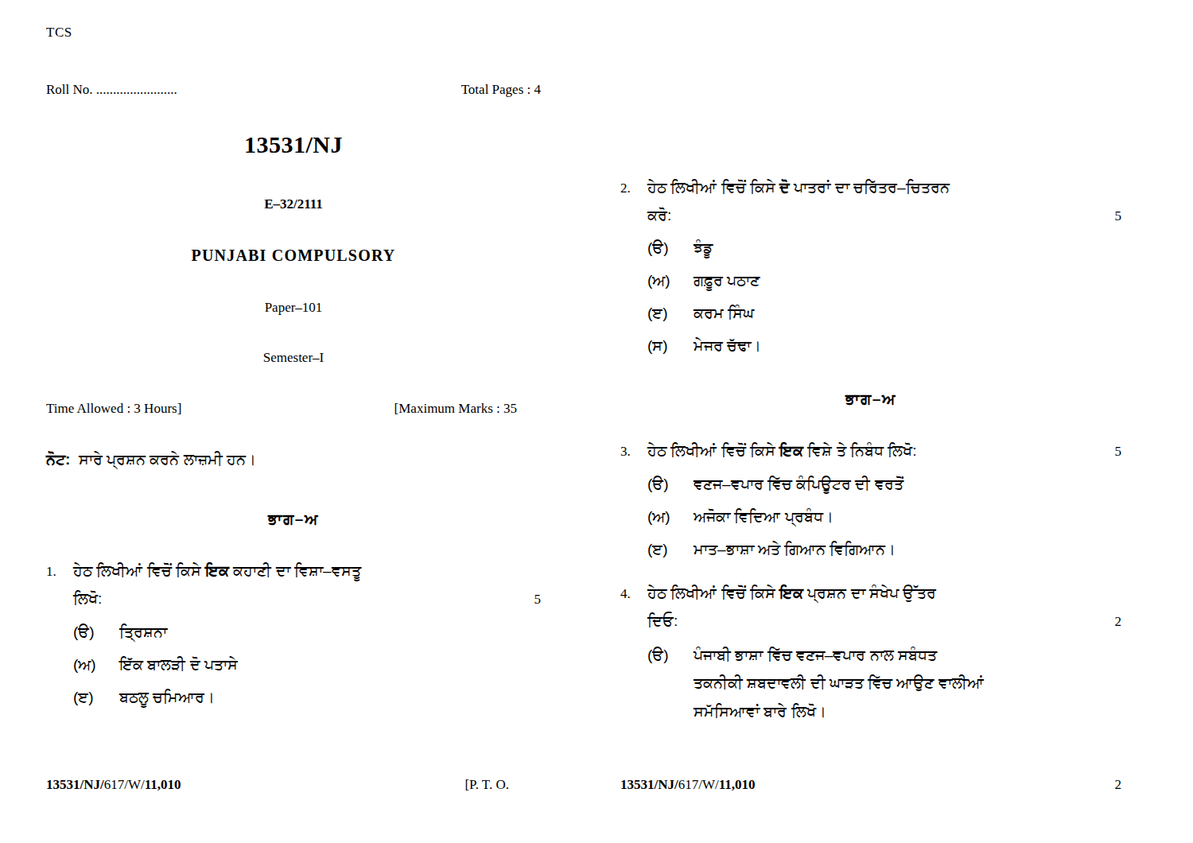TCS
Roll No. ........................ Total Pages : 4
13531/NJ
E–32/2111
PUNJABI COMPULSORY
Paper–101
Semester–I
Time Allowed : 3 Hours] [Maximum Marks : 35
ਨੋਟ: ਸਾਰੇ ਪ੍ਰਸ਼ਨ ਕਰਨੇ ਲਾਜ਼ਮੀ ਹਨ।
ਭਾਗ–ਅ
1.
ਹੇਠ ਲਿਖੀਆਂ ਵਿਚੋਂ ਕਿਸੇ ਇਕ ਕਹਾਣੀ ਦਾ ਵਿਸ਼ਾ–ਵਸਤੂ
ਲਿਖੋ: 5
(ੳ) ਤ੍ਰਿਸ਼ਨਾ
(ਅ) ਇੱਕ ਬਾਲੜੀ ਦੋ ਪਤਾਸੇ
(ੲ) ਬਠਲੂ ਚਮਿਆਰ।
13531/NJ/617/W/11,010 [P. T. O.
2.
ਹੇਠ ਲਿਖੀਆਂ ਵਿਚੋਂ ਕਿਸੇ ਦੋ ਪਾਤਰਾਂ ਦਾ ਚਰਿੱਤਰ–ਚਿਤਰਨ
ਕਰੋ: 5
(ੳ) ਝੰਡੂ
(ਅ) ਗਫ਼ੂਰ ਪਠਾਣ
(ੲ) ਕਰਮ ਸਿੰਘ
(ਸ) ਮੇਜਰ ਚੱਢਾ।
ਭਾਗ–ਅ
3.
ਹੇਠ ਲਿਖੀਆਂ ਵਿਚੋਂ ਕਿਸੇ ਇਕ ਵਿਸ਼ੇ ਤੇ ਨਿਬੰਧ ਲਿਖੋ: 5
(ੳ) ਵਣਜ–ਵਪਾਰ ਵਿੱਚ ਕੰਪਿਊਟਰ ਦੀ ਵਰਤੋਂ
(ਅ) ਅਜੋਕਾ ਵਿਦਿਆ ਪ੍ਰਬੰਧ।
(ੲ) ਮਾਤ–ਭਾਸ਼ਾ ਅਤੇ ਗਿਆਨ ਵਿਗਿਆਨ।
4.
ਹੇਠ ਲਿਖੀਆਂ ਵਿਚੋਂ ਕਿਸੇ ਇਕ ਪ੍ਰਸ਼ਨ ਦਾ ਸੰਖੇਪ ਉੱਤਰ
ਦਿਓ: 2
(ੳ) ਪੰਜਾਬੀ ਭਾਸ਼ਾ ਵਿੱਚ ਵਣਜ–ਵਪਾਰ ਨਾਲ ਸਬੰਧਤ
ਤਕਨੀਕੀ ਸ਼ਬਦਾਵਲੀ ਦੀ ਘਾੜਤ ਵਿੱਚ ਆਉਣ ਵਾਲੀਆਂ
ਸਮੱਸਿਆਵਾਂ ਬਾਰੇ ਲਿਖੋ।
13531/NJ/617/W/11,010 2